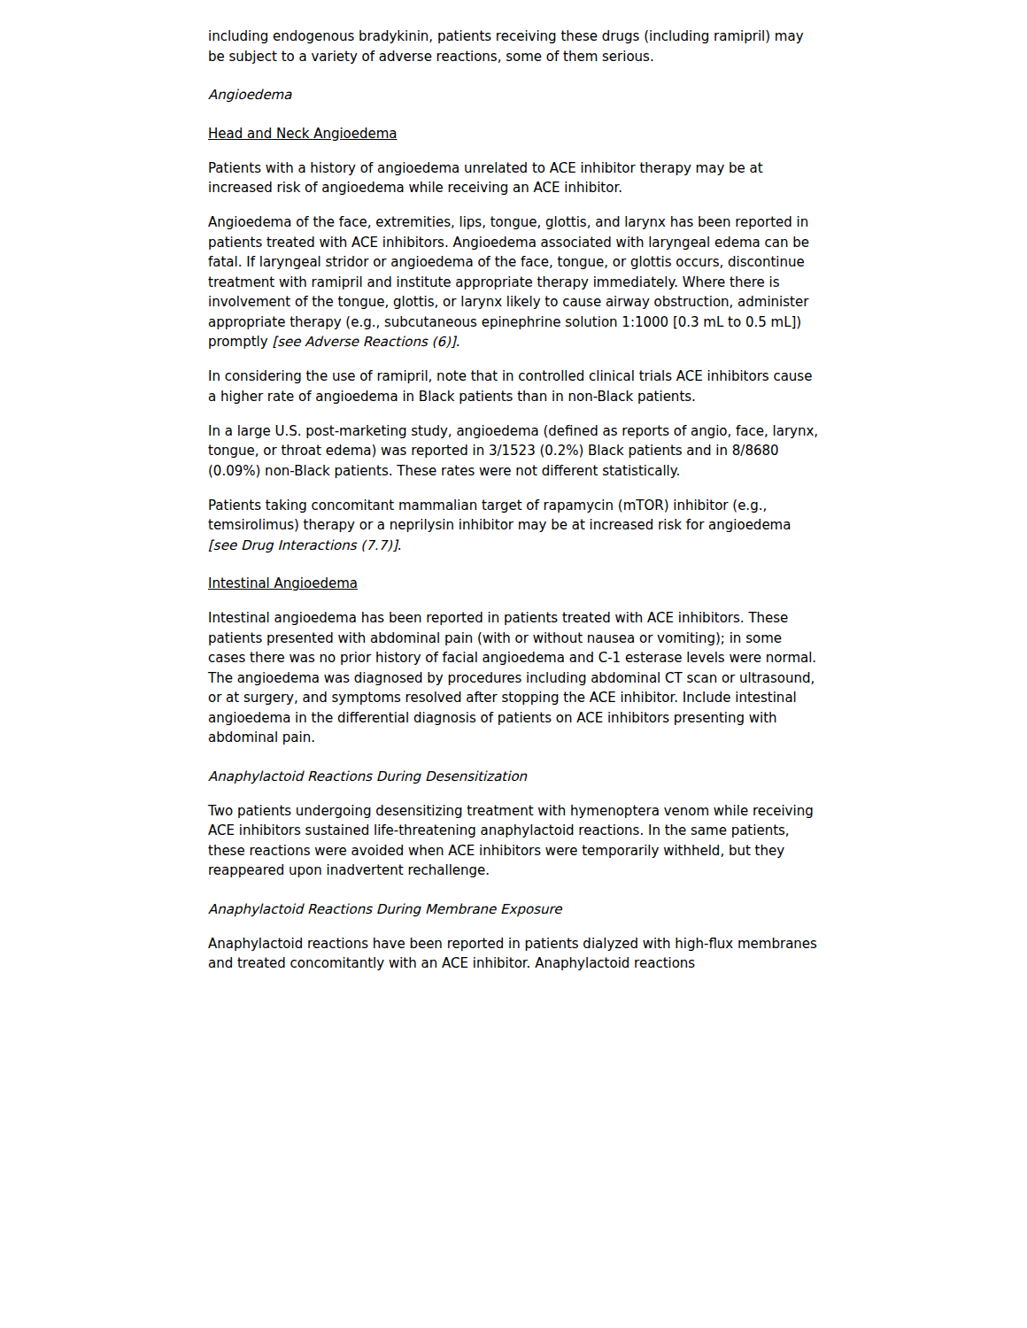including endogenous bradykinin, patients receiving these drugs (including ramipril) may be subject to a variety of adverse reactions, some of them serious.
Angioedema
Head and Neck Angioedema
Patients with a history of angioedema unrelated to ACE inhibitor therapy may be at increased risk of angioedema while receiving an ACE inhibitor.
Angioedema of the face, extremities, lips, tongue, glottis, and larynx has been reported in patients treated with ACE inhibitors. Angioedema associated with laryngeal edema can be fatal. If laryngeal stridor or angioedema of the face, tongue, or glottis occurs, discontinue treatment with ramipril and institute appropriate therapy immediately. Where there is involvement of the tongue, glottis, or larynx likely to cause airway obstruction, administer appropriate therapy (e.g., subcutaneous epinephrine solution 1:1000 [0.3 mL to 0.5 mL]) promptly [see Adverse Reactions (6)].
In considering the use of ramipril, note that in controlled clinical trials ACE inhibitors cause a higher rate of angioedema in Black patients than in non-Black patients.
In a large U.S. post-marketing study, angioedema (defined as reports of angio, face, larynx, tongue, or throat edema) was reported in 3/1523 (0.2%) Black patients and in 8/8680 (0.09%) non-Black patients. These rates were not different statistically.
Patients taking concomitant mammalian target of rapamycin (mTOR) inhibitor (e.g., temsirolimus) therapy or a neprilysin inhibitor may be at increased risk for angioedema [see Drug Interactions (7.7)].
Intestinal Angioedema
Intestinal angioedema has been reported in patients treated with ACE inhibitors. These patients presented with abdominal pain (with or without nausea or vomiting); in some cases there was no prior history of facial angioedema and C-1 esterase levels were normal. The angioedema was diagnosed by procedures including abdominal CT scan or ultrasound, or at surgery, and symptoms resolved after stopping the ACE inhibitor. Include intestinal angioedema in the differential diagnosis of patients on ACE inhibitors presenting with abdominal pain.
Anaphylactoid Reactions During Desensitization
Two patients undergoing desensitizing treatment with hymenoptera venom while receiving ACE inhibitors sustained life-threatening anaphylactoid reactions. In the same patients, these reactions were avoided when ACE inhibitors were temporarily withheld, but they reappeared upon inadvertent rechallenge.
Anaphylactoid Reactions During Membrane Exposure
Anaphylactoid reactions have been reported in patients dialyzed with high-flux membranes and treated concomitantly with an ACE inhibitor. Anaphylactoid reactions